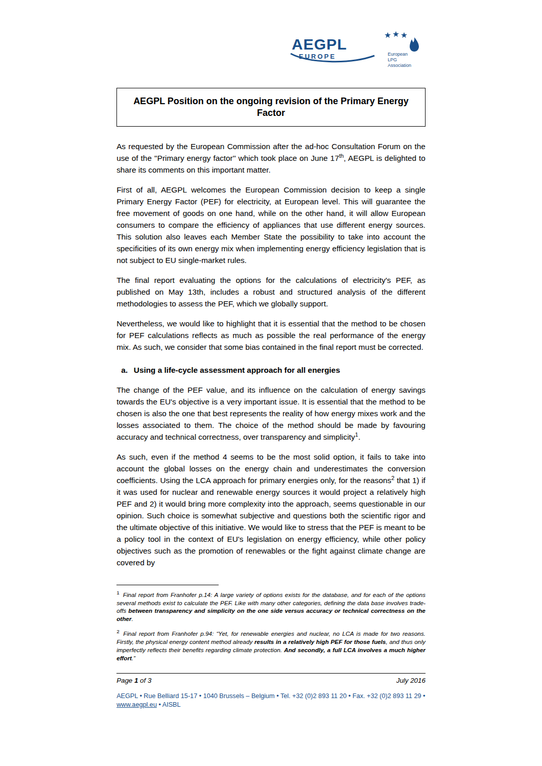AEGPL EUROPE European LPG Association
AEGPL Position on the ongoing revision of the Primary Energy Factor
As requested by the European Commission after the ad-hoc Consultation Forum on the use of the ''Primary energy factor'' which took place on June 17th, AEGPL is delighted to share its comments on this important matter.
First of all, AEGPL welcomes the European Commission decision to keep a single Primary Energy Factor (PEF) for electricity, at European level. This will guarantee the free movement of goods on one hand, while on the other hand, it will allow European consumers to compare the efficiency of appliances that use different energy sources. This solution also leaves each Member State the possibility to take into account the specificities of its own energy mix when implementing energy efficiency legislation that is not subject to EU single-market rules.
The final report evaluating the options for the calculations of electricity's PEF, as published on May 13th, includes a robust and structured analysis of the different methodologies to assess the PEF, which we globally support.
Nevertheless, we would like to highlight that it is essential that the method to be chosen for PEF calculations reflects as much as possible the real performance of the energy mix. As such, we consider that some bias contained in the final report must be corrected.
a. Using a life-cycle assessment approach for all energies
The change of the PEF value, and its influence on the calculation of energy savings towards the EU's objective is a very important issue. It is essential that the method to be chosen is also the one that best represents the reality of how energy mixes work and the losses associated to them. The choice of the method should be made by favouring accuracy and technical correctness, over transparency and simplicity1.
As such, even if the method 4 seems to be the most solid option, it fails to take into account the global losses on the energy chain and underestimates the conversion coefficients. Using the LCA approach for primary energies only, for the reasons2 that 1) if it was used for nuclear and renewable energy sources it would project a relatively high PEF and 2) it would bring more complexity into the approach, seems questionable in our opinion. Such choice is somewhat subjective and questions both the scientific rigor and the ultimate objective of this initiative. We would like to stress that the PEF is meant to be a policy tool in the context of EU's legislation on energy efficiency, while other policy objectives such as the promotion of renewables or the fight against climate change are covered by
1 Final report from Franhofer p.14: A large variety of options exists for the database, and for each of the options several methods exist to calculate the PEF. Like with many other categories, defining the data base involves trade-offs between transparency and simplicity on the one side versus accuracy or technical correctness on the other.
2 Final report from Franhofer p.94: “Yet, for renewable energies and nuclear, no LCA is made for two reasons. Firstly, the physical energy content method already results in a relatively high PEF for those fuels, and thus only imperfectly reflects their benefits regarding climate protection. And secondly, a full LCA involves a much higher effort.”
Page 1 of 3 July 2016
AEGPL • Rue Belliard 15-17 • 1040 Brussels – Belgium • Tel. +32 (0)2 893 11 20 • Fax. +32 (0)2 893 11 29 • www.aegpl.eu • AISBL